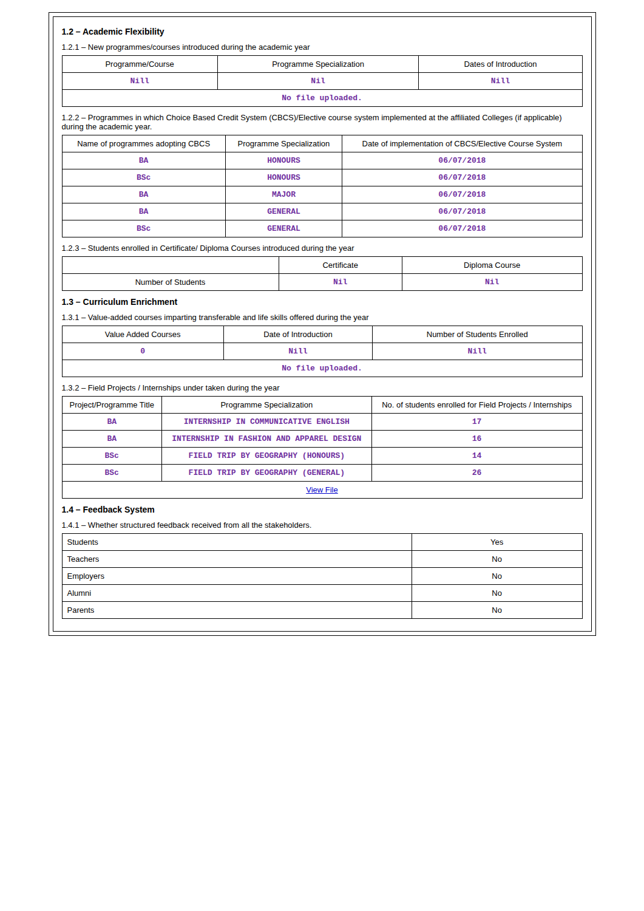1.2 – Academic Flexibility
1.2.1 – New programmes/courses introduced during the academic year
| Programme/Course | Programme Specialization | Dates of Introduction |
| --- | --- | --- |
| Nill | Nil | Nill |
| No file uploaded. |
1.2.2 – Programmes in which Choice Based Credit System (CBCS)/Elective course system implemented at the affiliated Colleges (if applicable) during the academic year.
| Name of programmes adopting CBCS | Programme Specialization | Date of implementation of CBCS/Elective Course System |
| --- | --- | --- |
| BA | HONOURS | 06/07/2018 |
| BSc | HONOURS | 06/07/2018 |
| BA | MAJOR | 06/07/2018 |
| BA | GENERAL | 06/07/2018 |
| BSc | GENERAL | 06/07/2018 |
1.2.3 – Students enrolled in Certificate/ Diploma Courses introduced during the year
| | Certificate | Diploma Course |
| --- | --- | --- |
| Number of Students | Nil | Nil |
1.3 – Curriculum Enrichment
1.3.1 – Value-added courses imparting transferable and life skills offered during the year
| Value Added Courses | Date of Introduction | Number of Students Enrolled |
| --- | --- | --- |
| 0 | Nill | Nill |
| No file uploaded. |
1.3.2 – Field Projects / Internships under taken during the year
| Project/Programme Title | Programme Specialization | No. of students enrolled for Field Projects / Internships |
| --- | --- | --- |
| BA | INTERNSHIP IN COMMUNICATIVE ENGLISH | 17 |
| BA | INTERNSHIP IN FASHION AND APPAREL DESIGN | 16 |
| BSc | FIELD TRIP BY GEOGRAPHY (HONOURS) | 14 |
| BSc | FIELD TRIP BY GEOGRAPHY (GENERAL) | 26 |
| View File |
1.4 – Feedback System
1.4.1 – Whether structured feedback received from all the stakeholders.
| Students | Yes |
| Teachers | No |
| Employers | No |
| Alumni | No |
| Parents | No |